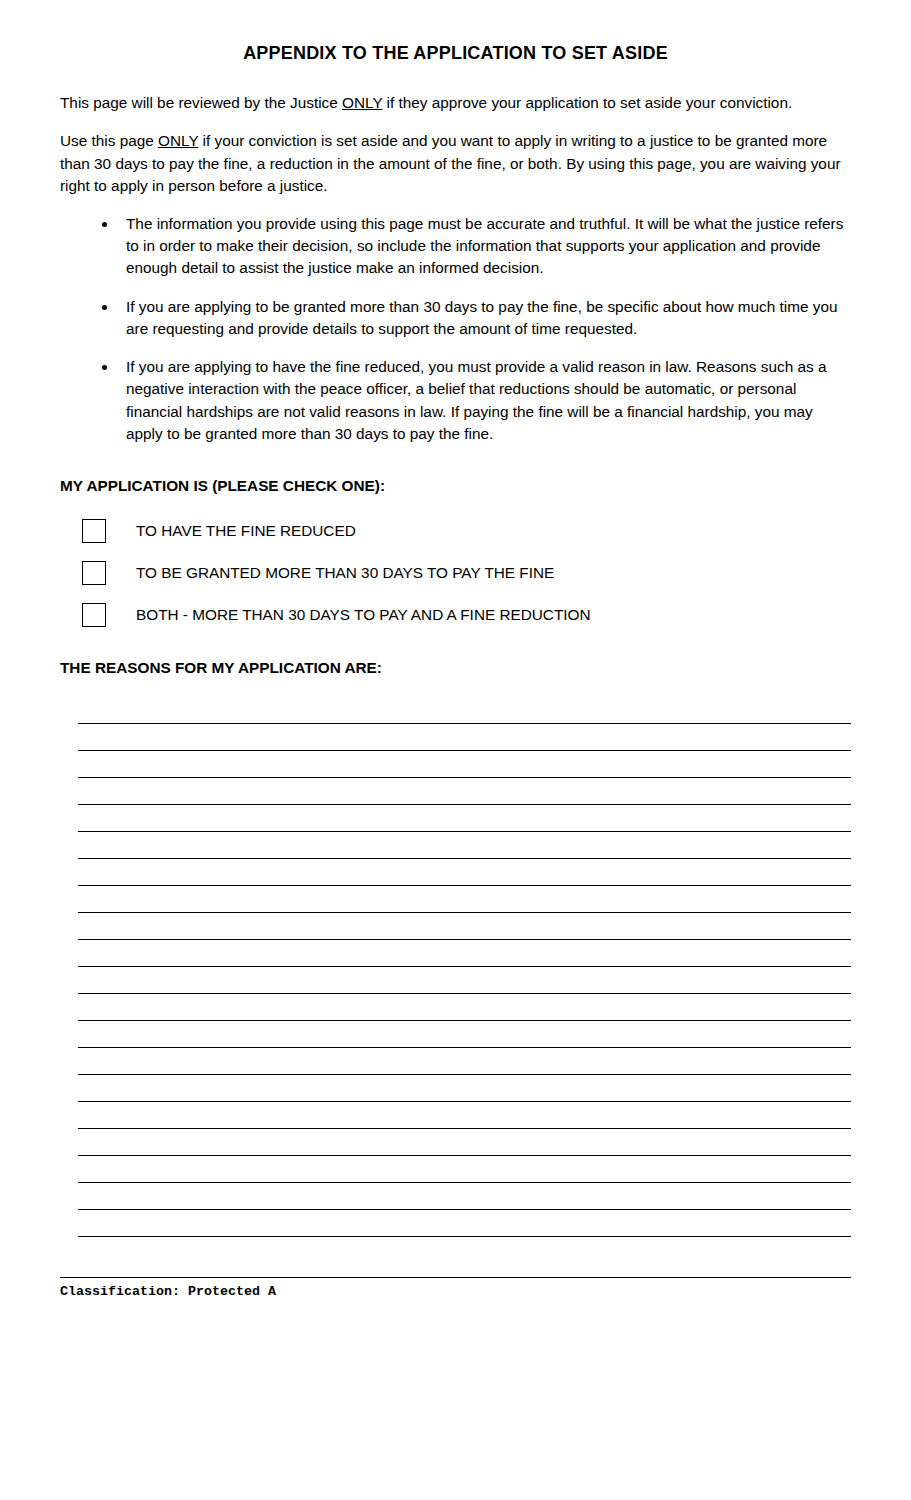APPENDIX TO THE APPLICATION TO SET ASIDE
This page will be reviewed by the Justice ONLY if they approve your application to set aside your conviction.
Use this page ONLY if your conviction is set aside and you want to apply in writing to a justice to be granted more than 30 days to pay the fine, a reduction in the amount of the fine, or both. By using this page, you are waiving your right to apply in person before a justice.
The information you provide using this page must be accurate and truthful. It will be what the justice refers to in order to make their decision, so include the information that supports your application and provide enough detail to assist the justice make an informed decision.
If you are applying to be granted more than 30 days to pay the fine, be specific about how much time you are requesting and provide details to support the amount of time requested.
If you are applying to have the fine reduced, you must provide a valid reason in law. Reasons such as a negative interaction with the peace officer, a belief that reductions should be automatic, or personal financial hardships are not valid reasons in law. If paying the fine will be a financial hardship, you may apply to be granted more than 30 days to pay the fine.
MY APPLICATION IS (PLEASE CHECK ONE):
TO HAVE THE FINE REDUCED
TO BE GRANTED MORE THAN 30 DAYS TO PAY THE FINE
BOTH - MORE THAN 30 DAYS TO PAY AND A FINE REDUCTION
THE REASONS FOR MY APPLICATION ARE:
Classification: Protected A